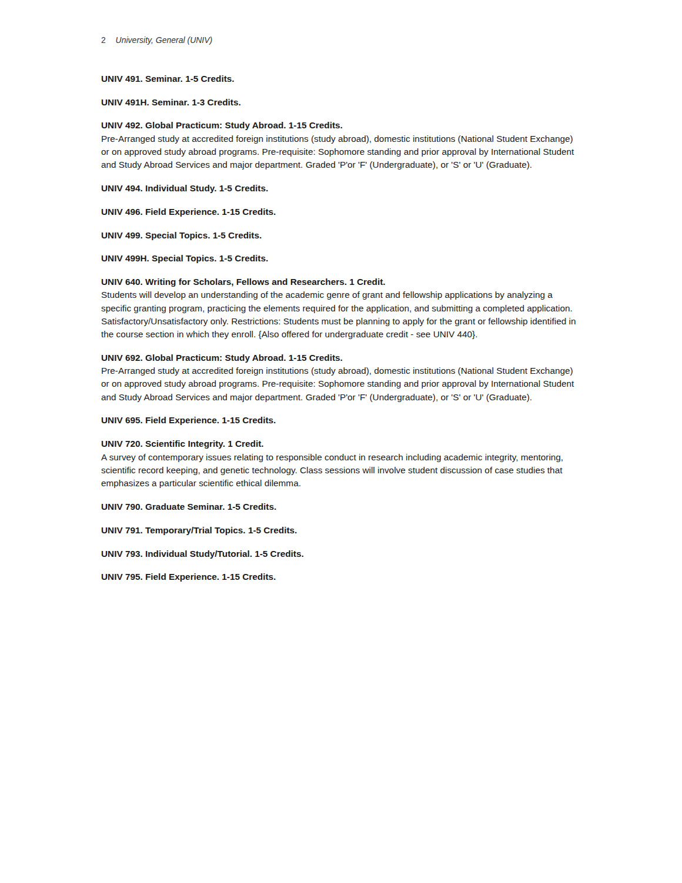2 University, General (UNIV)
UNIV 491. Seminar. 1-5 Credits.
UNIV 491H. Seminar. 1-3 Credits.
UNIV 492. Global Practicum: Study Abroad. 1-15 Credits.
Pre-Arranged study at accredited foreign institutions (study abroad), domestic institutions (National Student Exchange) or on approved study abroad programs. Pre-requisite: Sophomore standing and prior approval by International Student and Study Abroad Services and major department. Graded 'P'or 'F' (Undergraduate), or 'S' or 'U' (Graduate).
UNIV 494. Individual Study. 1-5 Credits.
UNIV 496. Field Experience. 1-15 Credits.
UNIV 499. Special Topics. 1-5 Credits.
UNIV 499H. Special Topics. 1-5 Credits.
UNIV 640. Writing for Scholars, Fellows and Researchers. 1 Credit.
Students will develop an understanding of the academic genre of grant and fellowship applications by analyzing a specific granting program, practicing the elements required for the application, and submitting a completed application. Satisfactory/Unsatisfactory only. Restrictions: Students must be planning to apply for the grant or fellowship identified in the course section in which they enroll. {Also offered for undergraduate credit - see UNIV 440}.
UNIV 692. Global Practicum: Study Abroad. 1-15 Credits.
Pre-Arranged study at accredited foreign institutions (study abroad), domestic institutions (National Student Exchange) or on approved study abroad programs. Pre-requisite: Sophomore standing and prior approval by International Student and Study Abroad Services and major department. Graded 'P'or 'F' (Undergraduate), or 'S' or 'U' (Graduate).
UNIV 695. Field Experience. 1-15 Credits.
UNIV 720. Scientific Integrity. 1 Credit.
A survey of contemporary issues relating to responsible conduct in research including academic integrity, mentoring, scientific record keeping, and genetic technology. Class sessions will involve student discussion of case studies that emphasizes a particular scientific ethical dilemma.
UNIV 790. Graduate Seminar. 1-5 Credits.
UNIV 791. Temporary/Trial Topics. 1-5 Credits.
UNIV 793. Individual Study/Tutorial. 1-5 Credits.
UNIV 795. Field Experience. 1-15 Credits.